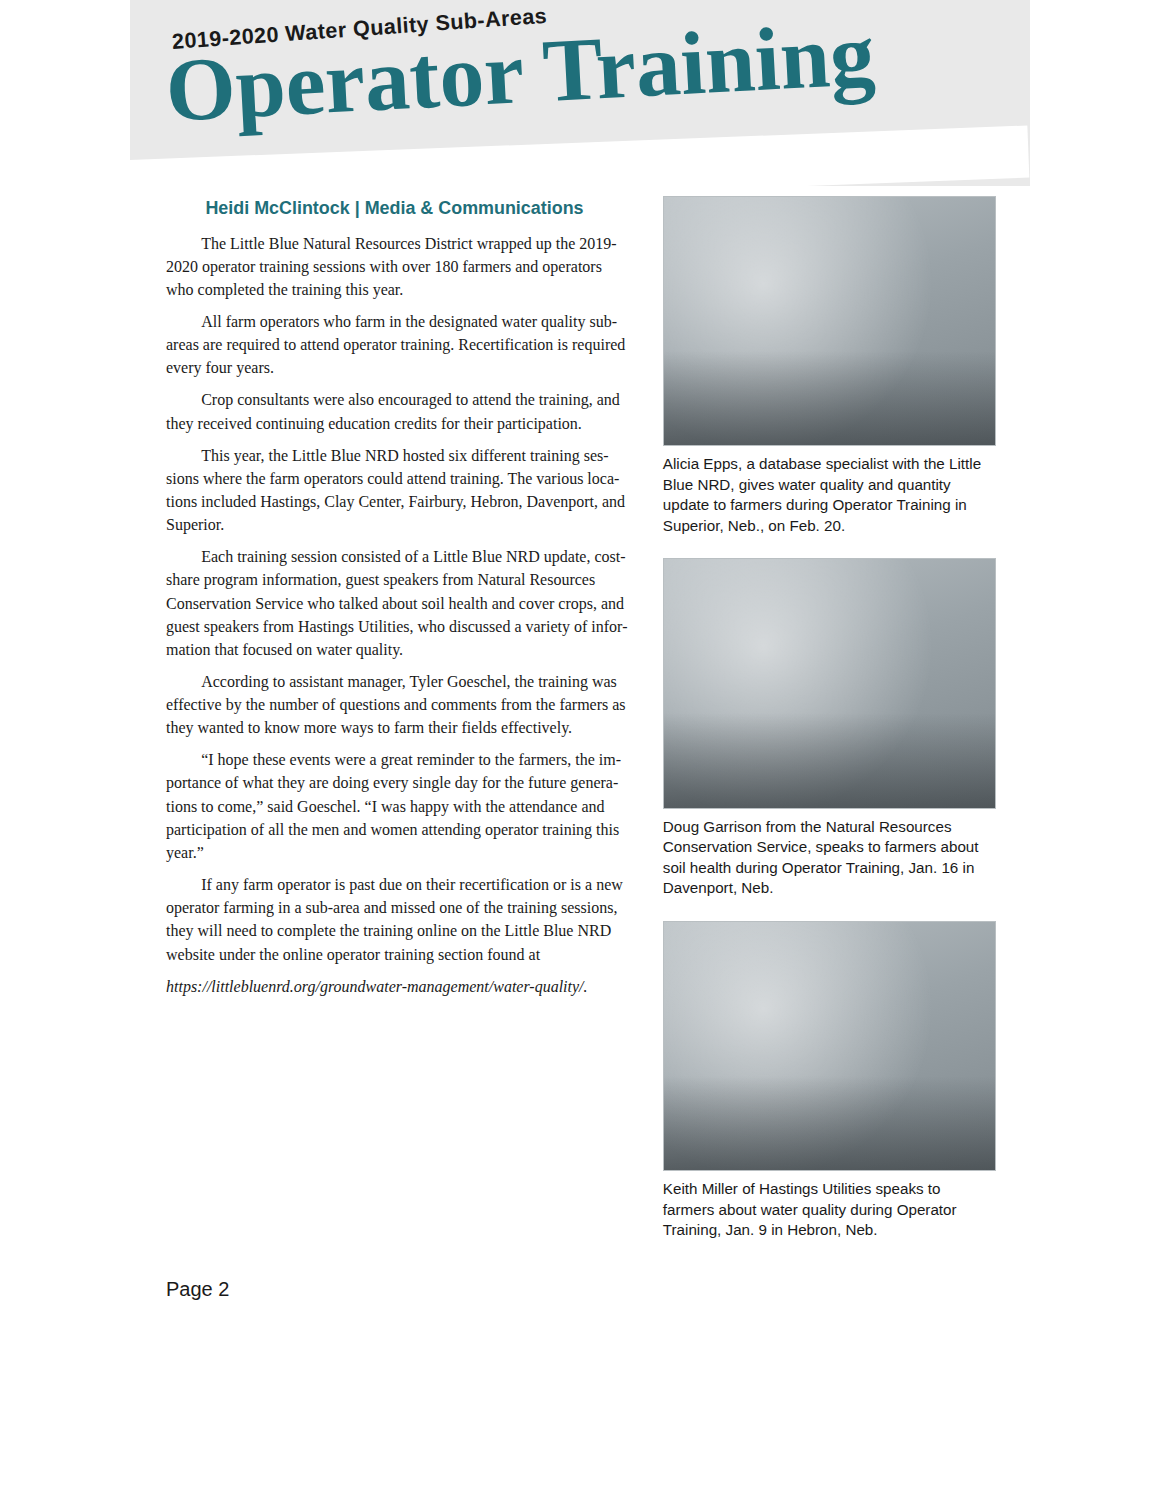2019-2020 Water Quality Sub-Areas
Operator Training
Heidi McClintock | Media & Communications
The Little Blue Natural Resources District wrapped up the 2019-2020 operator training sessions with over 180 farmers and operators who completed the training this year.
All farm operators who farm in the designated water quality sub-areas are required to attend operator training. Recertification is required every four years.
Crop consultants were also encouraged to attend the training, and they received continuing education credits for their participation.
This year, the Little Blue NRD hosted six different training sessions where the farm operators could attend training. The various locations included Hastings, Clay Center, Fairbury, Hebron, Davenport, and Superior.
Each training session consisted of a Little Blue NRD update, cost-share program information, guest speakers from Natural Resources Conservation Service who talked about soil health and cover crops, and guest speakers from Hastings Utilities, who discussed a variety of information that focused on water quality.
According to assistant manager, Tyler Goeschel, the training was effective by the number of questions and comments from the farmers as they wanted to know more ways to farm their fields effectively.
“I hope these events were a great reminder to the farmers, the importance of what they are doing every single day for the future generations to come,” said Goeschel. “I was happy with the attendance and participation of all the men and women attending operator training this year.”
If any farm operator is past due on their recertification or is a new operator farming in a sub-area and missed one of the training sessions, they will need to complete the training online on the Little Blue NRD website under the online operator training section found at
https://littlebluenrd.org/groundwater-management/water-quality/.
Alicia Epps, a database specialist with the Little Blue NRD, gives water quality and quantity update to farmers during Operator Training in Superior, Neb., on Feb. 20.
Doug Garrison from the Natural Resources Conservation Service, speaks to farmers about soil health during Operator Training, Jan. 16 in Davenport, Neb.
Keith Miller of Hastings Utilities speaks to farmers about water quality during Operator Training, Jan. 9 in Hebron, Neb.
Page 2